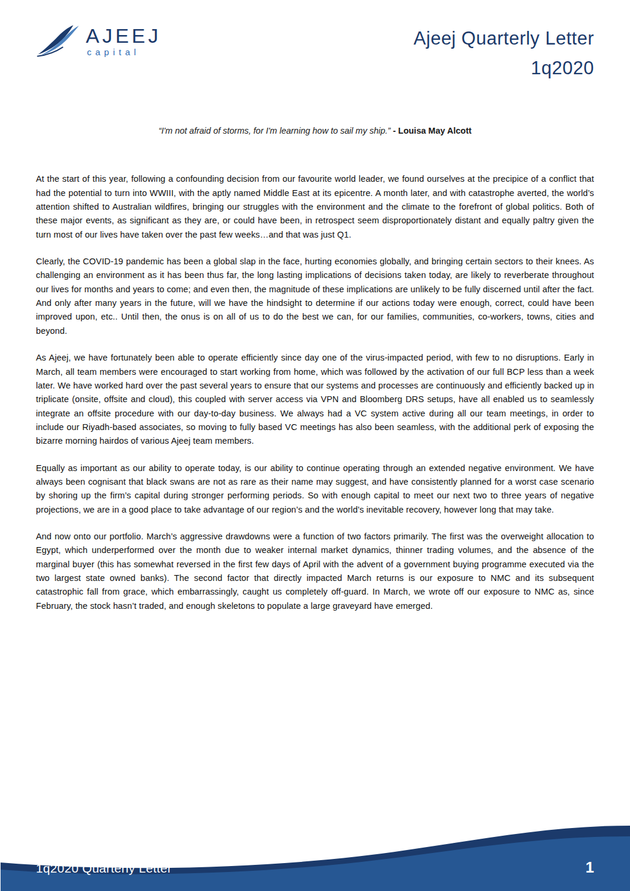Ajeej capital
Ajeej Quarterly Letter
1q2020
“I'm not afraid of storms, for I'm learning how to sail my ship.” - Louisa May Alcott
At the start of this year, following a confounding decision from our favourite world leader, we found ourselves at the precipice of a conflict that had the potential to turn into WWIII, with the aptly named Middle East at its epicentre. A month later, and with catastrophe averted, the world’s attention shifted to Australian wildfires, bringing our struggles with the environment and the climate to the forefront of global politics. Both of these major events, as significant as they are, or could have been, in retrospect seem disproportionately distant and equally paltry given the turn most of our lives have taken over the past few weeks…and that was just Q1.
Clearly, the COVID-19 pandemic has been a global slap in the face, hurting economies globally, and bringing certain sectors to their knees. As challenging an environment as it has been thus far, the long lasting implications of decisions taken today, are likely to reverberate throughout our lives for months and years to come; and even then, the magnitude of these implications are unlikely to be fully discerned until after the fact. And only after many years in the future, will we have the hindsight to determine if our actions today were enough, correct, could have been improved upon, etc.. Until then, the onus is on all of us to do the best we can, for our families, communities, co-workers, towns, cities and beyond.
As Ajeej, we have fortunately been able to operate efficiently since day one of the virus-impacted period, with few to no disruptions. Early in March, all team members were encouraged to start working from home, which was followed by the activation of our full BCP less than a week later. We have worked hard over the past several years to ensure that our systems and processes are continuously and efficiently backed up in triplicate (onsite, offsite and cloud), this coupled with server access via VPN and Bloomberg DRS setups, have all enabled us to seamlessly integrate an offsite procedure with our day-to-day business. We always had a VC system active during all our team meetings, in order to include our Riyadh-based associates, so moving to fully based VC meetings has also been seamless, with the additional perk of exposing the bizarre morning hairdos of various Ajeej team members.
Equally as important as our ability to operate today, is our ability to continue operating through an extended negative environment. We have always been cognisant that black swans are not as rare as their name may suggest, and have consistently planned for a worst case scenario by shoring up the firm’s capital during stronger performing periods. So with enough capital to meet our next two to three years of negative projections, we are in a good place to take advantage of our region’s and the world’s inevitable recovery, however long that may take.
And now onto our portfolio. March’s aggressive drawdowns were a function of two factors primarily. The first was the overweight allocation to Egypt, which underperformed over the month due to weaker internal market dynamics, thinner trading volumes, and the absence of the marginal buyer (this has somewhat reversed in the first few days of April with the advent of a government buying programme executed via the two largest state owned banks). The second factor that directly impacted March returns is our exposure to NMC and its subsequent catastrophic fall from grace, which embarrassingly, caught us completely off-guard. In March, we wrote off our exposure to NMC as, since February, the stock hasn’t traded, and enough skeletons to populate a large graveyard have emerged.
1q2020 Quarterly Letter 1